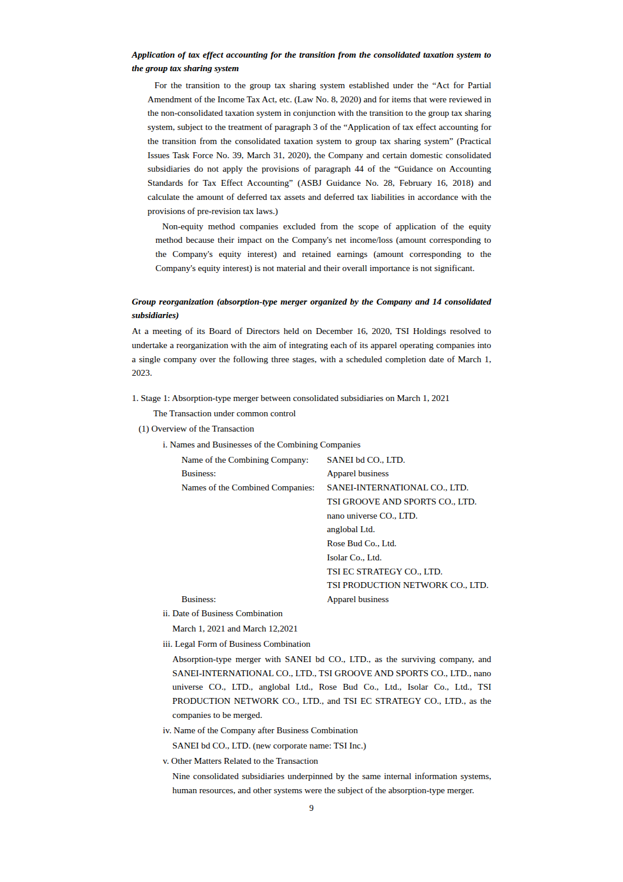Application of tax effect accounting for the transition from the consolidated taxation system to the group tax sharing system
For the transition to the group tax sharing system established under the “Act for Partial Amendment of the Income Tax Act, etc. (Law No. 8, 2020) and for items that were reviewed in the non-consolidated taxation system in conjunction with the transition to the group tax sharing system, subject to the treatment of paragraph 3 of the “Application of tax effect accounting for the transition from the consolidated taxation system to group tax sharing system” (Practical Issues Task Force No. 39, March 31, 2020), the Company and certain domestic consolidated subsidiaries do not apply the provisions of paragraph 44 of the “Guidance on Accounting Standards for Tax Effect Accounting” (ASBJ Guidance No. 28, February 16, 2018) and calculate the amount of deferred tax assets and deferred tax liabilities in accordance with the provisions of pre-revision tax laws.)
Non-equity method companies excluded from the scope of application of the equity method because their impact on the Company's net income/loss (amount corresponding to the Company's equity interest) and retained earnings (amount corresponding to the Company's equity interest) is not material and their overall importance is not significant.
Group reorganization (absorption-type merger organized by the Company and 14 consolidated subsidiaries)
At a meeting of its Board of Directors held on December 16, 2020, TSI Holdings resolved to undertake a reorganization with the aim of integrating each of its apparel operating companies into a single company over the following three stages, with a scheduled completion date of March 1, 2023.
1. Stage 1: Absorption-type merger between consolidated subsidiaries on March 1, 2021
The Transaction under common control
(1) Overview of the Transaction
i. Names and Businesses of the Combining Companies
| Name of the Combining Company: | SANEI bd CO., LTD. |
| Business: | Apparel business |
| Names of the Combined Companies: | SANEI-INTERNATIONAL CO., LTD. |
| | TSI GROOVE AND SPORTS CO., LTD. |
| | nano universe CO., LTD. |
| | anglobal Ltd. |
| | Rose Bud Co., Ltd. |
| | Isolar Co., Ltd. |
| | TSI EC STRATEGY CO., LTD. |
| | TSI PRODUCTION NETWORK CO., LTD. |
| Business: | Apparel business |
ii. Date of Business Combination
March 1, 2021 and March 12,2021
iii. Legal Form of Business Combination
Absorption-type merger with SANEI bd CO., LTD., as the surviving company, and SANEI-INTERNATIONAL CO., LTD., TSI GROOVE AND SPORTS CO., LTD., nano universe CO., LTD., anglobal Ltd., Rose Bud Co., Ltd., Isolar Co., Ltd., TSI PRODUCTION NETWORK CO., LTD., and TSI EC STRATEGY CO., LTD., as the companies to be merged.
iv. Name of the Company after Business Combination
SANEI bd CO., LTD. (new corporate name: TSI Inc.)
v. Other Matters Related to the Transaction
Nine consolidated subsidiaries underpinned by the same internal information systems, human resources, and other systems were the subject of the absorption-type merger.
9